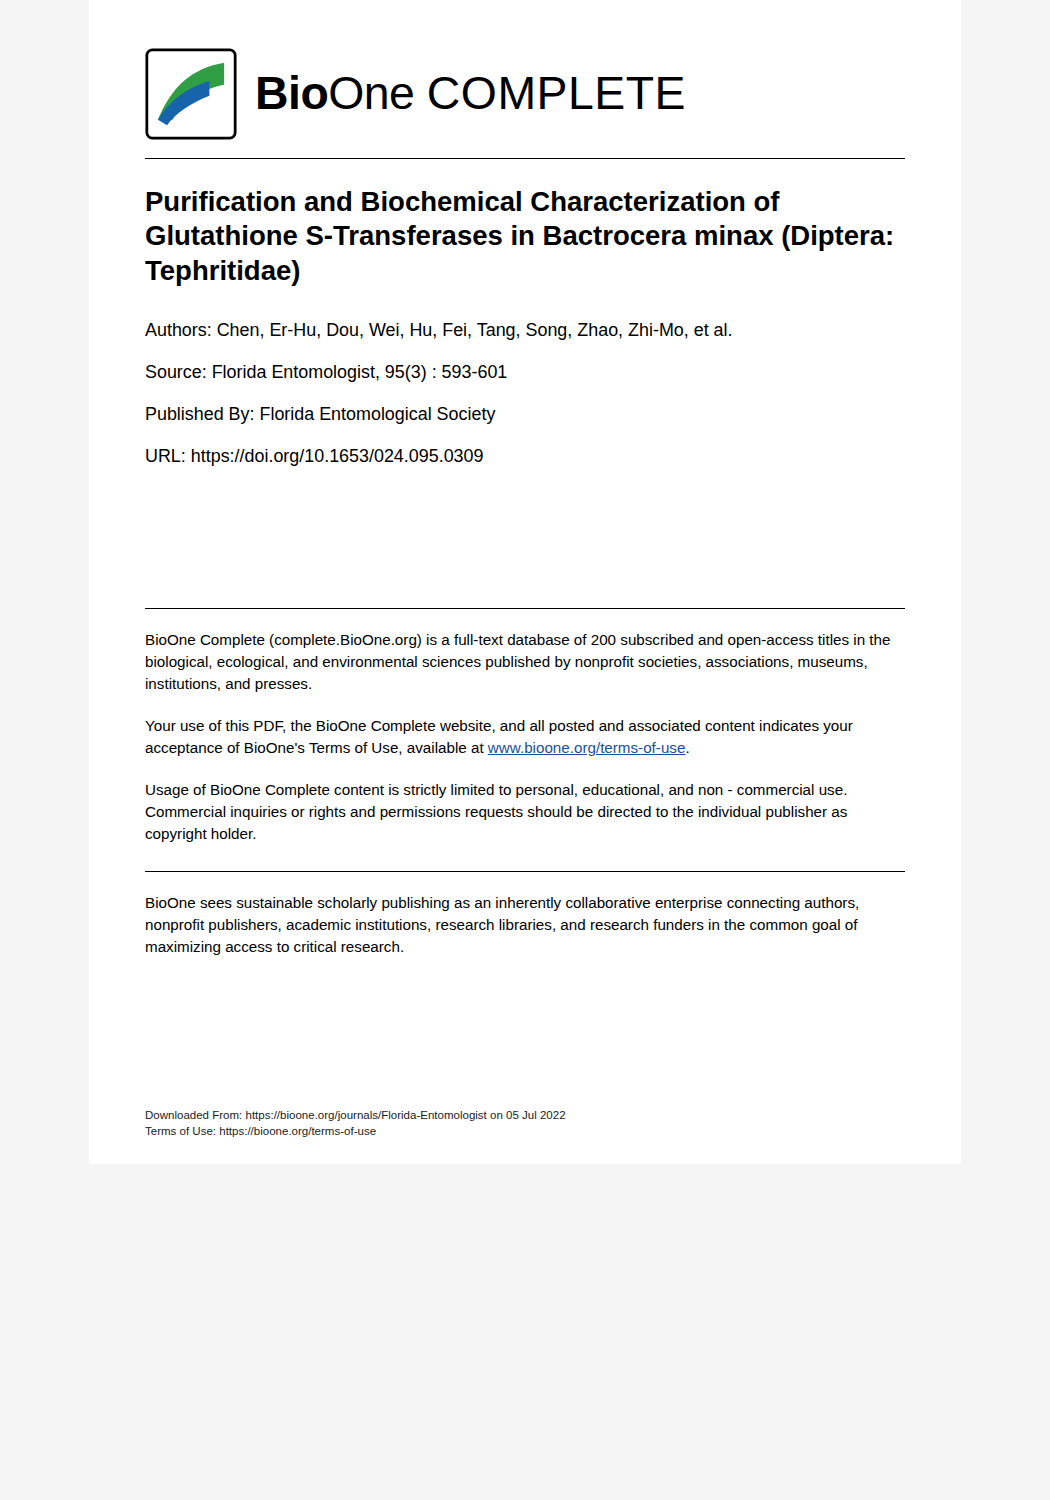Bio One COMPLETE
Purification and Biochemical Characterization of Glutathione S-Transferases in Bactrocera minax (Diptera: Tephritidae)
Authors: Chen, Er-Hu, Dou, Wei, Hu, Fei, Tang, Song, Zhao, Zhi-Mo, et al.
Source: Florida Entomologist, 95(3) : 593-601
Published By: Florida Entomological Society
URL: https://doi.org/10.1653/024.095.0309
BioOne Complete (complete.BioOne.org) is a full-text database of 200 subscribed and open-access titles in the biological, ecological, and environmental sciences published by nonprofit societies, associations, museums, institutions, and presses.
Your use of this PDF, the BioOne Complete website, and all posted and associated content indicates your acceptance of BioOne's Terms of Use, available at www.bioone.org/terms-of-use.
Usage of BioOne Complete content is strictly limited to personal, educational, and non - commercial use. Commercial inquiries or rights and permissions requests should be directed to the individual publisher as copyright holder.
BioOne sees sustainable scholarly publishing as an inherently collaborative enterprise connecting authors, nonprofit publishers, academic institutions, research libraries, and research funders in the common goal of maximizing access to critical research.
Downloaded From: https://bioone.org/journals/Florida-Entomologist on 05 Jul 2022
Terms of Use: https://bioone.org/terms-of-use